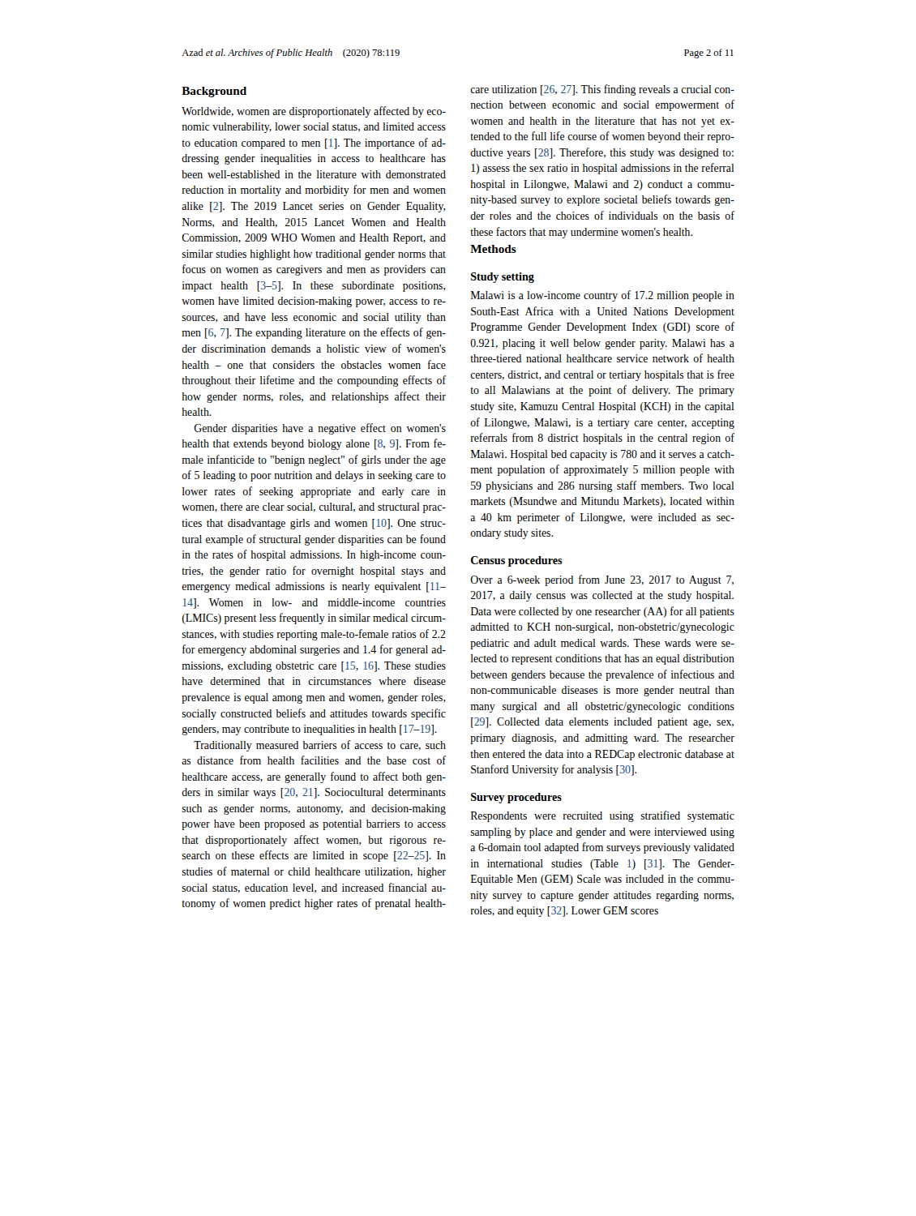Azad et al. Archives of Public Health (2020) 78:119 Page 2 of 11
Background
Worldwide, women are disproportionately affected by economic vulnerability, lower social status, and limited access to education compared to men [1]. The importance of addressing gender inequalities in access to healthcare has been well-established in the literature with demonstrated reduction in mortality and morbidity for men and women alike [2]. The 2019 Lancet series on Gender Equality, Norms, and Health, 2015 Lancet Women and Health Commission, 2009 WHO Women and Health Report, and similar studies highlight how traditional gender norms that focus on women as caregivers and men as providers can impact health [3–5]. In these subordinate positions, women have limited decision-making power, access to resources, and have less economic and social utility than men [6, 7]. The expanding literature on the effects of gender discrimination demands a holistic view of women's health – one that considers the obstacles women face throughout their lifetime and the compounding effects of how gender norms, roles, and relationships affect their health.
Gender disparities have a negative effect on women's health that extends beyond biology alone [8, 9]. From female infanticide to "benign neglect" of girls under the age of 5 leading to poor nutrition and delays in seeking care to lower rates of seeking appropriate and early care in women, there are clear social, cultural, and structural practices that disadvantage girls and women [10]. One structural example of structural gender disparities can be found in the rates of hospital admissions. In high-income countries, the gender ratio for overnight hospital stays and emergency medical admissions is nearly equivalent [11–14]. Women in low- and middle-income countries (LMICs) present less frequently in similar medical circumstances, with studies reporting male-to-female ratios of 2.2 for emergency abdominal surgeries and 1.4 for general admissions, excluding obstetric care [15, 16]. These studies have determined that in circumstances where disease prevalence is equal among men and women, gender roles, socially constructed beliefs and attitudes towards specific genders, may contribute to inequalities in health [17–19].
Traditionally measured barriers of access to care, such as distance from health facilities and the base cost of healthcare access, are generally found to affect both genders in similar ways [20, 21]. Sociocultural determinants such as gender norms, autonomy, and decision-making power have been proposed as potential barriers to access that disproportionately affect women, but rigorous research on these effects are limited in scope [22–25]. In studies of maternal or child healthcare utilization, higher social status, education level, and increased financial autonomy of women predict higher rates of prenatal healthcare utilization [26, 27]. This finding reveals a crucial connection between economic and social empowerment of women and health in the literature that has not yet extended to the full life course of women beyond their reproductive years [28]. Therefore, this study was designed to: 1) assess the sex ratio in hospital admissions in the referral hospital in Lilongwe, Malawi and 2) conduct a community-based survey to explore societal beliefs towards gender roles and the choices of individuals on the basis of these factors that may undermine women's health.
Methods
Study setting
Malawi is a low-income country of 17.2 million people in South-East Africa with a United Nations Development Programme Gender Development Index (GDI) score of 0.921, placing it well below gender parity. Malawi has a three-tiered national healthcare service network of health centers, district, and central or tertiary hospitals that is free to all Malawians at the point of delivery. The primary study site, Kamuzu Central Hospital (KCH) in the capital of Lilongwe, Malawi, is a tertiary care center, accepting referrals from 8 district hospitals in the central region of Malawi. Hospital bed capacity is 780 and it serves a catchment population of approximately 5 million people with 59 physicians and 286 nursing staff members. Two local markets (Msundwe and Mitundu Markets), located within a 40 km perimeter of Lilongwe, were included as secondary study sites.
Census procedures
Over a 6-week period from June 23, 2017 to August 7, 2017, a daily census was collected at the study hospital. Data were collected by one researcher (AA) for all patients admitted to KCH non-surgical, non-obstetric/gynecologic pediatric and adult medical wards. These wards were selected to represent conditions that has an equal distribution between genders because the prevalence of infectious and non-communicable diseases is more gender neutral than many surgical and all obstetric/gynecologic conditions [29]. Collected data elements included patient age, sex, primary diagnosis, and admitting ward. The researcher then entered the data into a REDCap electronic database at Stanford University for analysis [30].
Survey procedures
Respondents were recruited using stratified systematic sampling by place and gender and were interviewed using a 6-domain tool adapted from surveys previously validated in international studies (Table 1) [31]. The Gender-Equitable Men (GEM) Scale was included in the community survey to capture gender attitudes regarding norms, roles, and equity [32]. Lower GEM scores